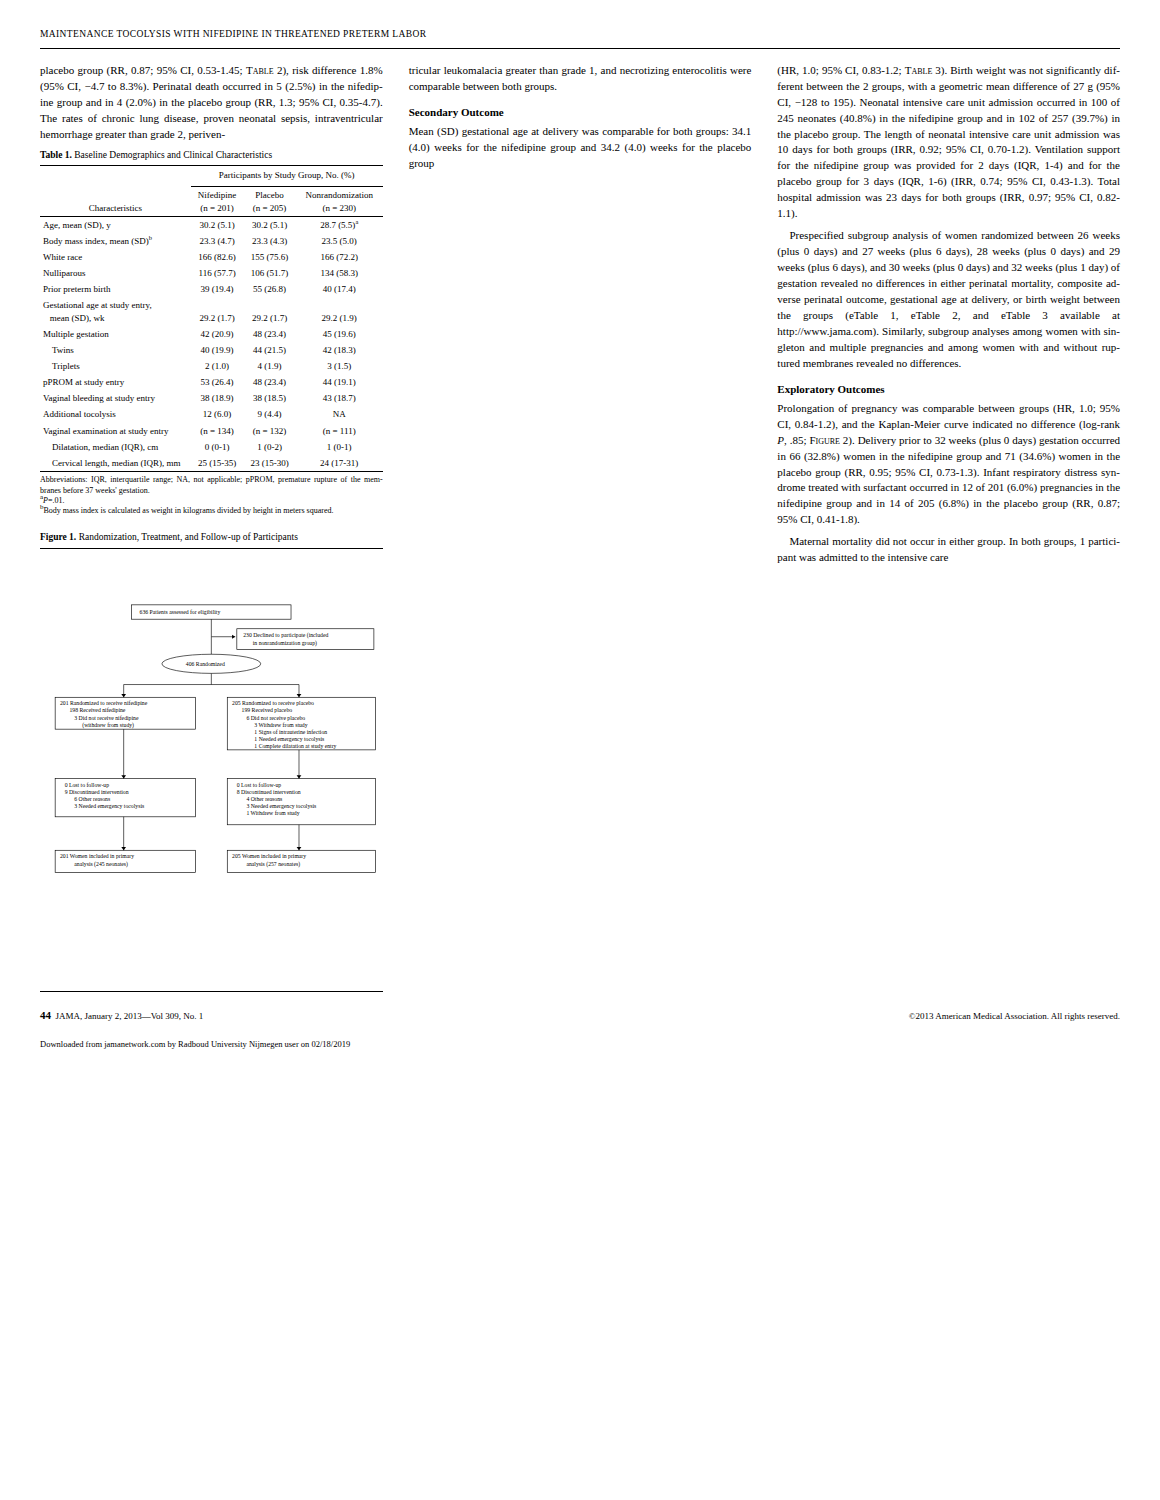Maintenance Tocolysis With Nifedipine in Threatened Preterm Labor
placebo group (RR, 0.87; 95% CI, 0.53-1.45; Table 2), risk difference 1.8% (95% CI, −4.7 to 8.3%). Perinatal death occurred in 5 (2.5%) in the nifedipine group and in 4 (2.0%) in the placebo group (RR, 1.3; 95% CI, 0.35-4.7). The rates of chronic lung disease, proven neonatal sepsis, intraventricular hemorrhage greater than grade 2, periven-
Table 1. Baseline Demographics and Clinical Characteristics
| | Participants by Study Group, No. (%) |
| --- | --- |
| Characteristics | Nifedipine (n = 201) | Placebo (n = 205) | Nonrandomization (n = 230) |
| Age, mean (SD), y | 30.2 (5.1) | 30.2 (5.1) | 28.7 (5.5) a |
| Body mass index, mean (SD) b | 23.3 (4.7) | 23.3 (4.3) | 23.5 (5.0) |
| White race | 166 (82.6) | 155 (75.6) | 166 (72.2) |
| Nulliparous | 116 (57.7) | 106 (51.7) | 134 (58.3) |
| Prior preterm birth | 39 (19.4) | 55 (26.8) | 40 (17.4) |
| Gestational age at study entry, mean (SD), wk | 29.2 (1.7) | 29.2 (1.7) | 29.2 (1.9) |
| Multiple gestation | 42 (20.9) | 48 (23.4) | 45 (19.6) |
| Twins | 40 (19.9) | 44 (21.5) | 42 (18.3) |
| Triplets | 2 (1.0) | 4 (1.9) | 3 (1.5) |
| pPROM at study entry | 53 (26.4) | 48 (23.4) | 44 (19.1) |
| Vaginal bleeding at study entry | 38 (18.9) | 38 (18.5) | 43 (18.7) |
| Additional tocolysis | 12 (6.0) | 9 (4.4) | NA |
| Vaginal examination at study entry | (n = 134) | (n = 132) | (n = 111) |
| Dilatation, median (IQR), cm | 0 (0-1) | 1 (0-2) | 1 (0-1) |
| Cervical length, median (IQR), mm | 25 (15-35) | 23 (15-30) | 24 (17-31) |
Abbreviations: IQR, interquartile range; NA, not applicable; pPROM, premature rupture of the membranes before 37 weeks' gestation.
aP=.01.
bBody mass index is calculated as weight in kilograms divided by height in meters squared.
Figure 1. Randomization, Treatment, and Follow-up of Participants
636 Patients assessed for eligibility 230 Declined to participate (included in nonrandomization group) 406 Randomized 201 Randomized to receive nifedipine 198 Received nifedipine 3 Did not receive nifedipine (withdrew from study) 205 Randomized to receive placebo 199 Received placebo 6 Did not receive placebo 3 Withdrew from study 1 Signs of intrauterine infection 1 Needed emergency tocolysis 1 Complete dilatation at study entry 0 Lost to follow-up 9 Discontinued intervention 6 Other reasons 3 Needed emergency tocolysis 0 Lost to follow-up 8 Discontinued intervention 4 Other reasons 3 Needed emergency tocolysis 1 Withdrew from study 201 Women included in primary analysis (245 neonates) 205 Women included in primary analysis (257 neonates)
tricular leukomalacia greater than grade 1, and necrotizing enterocolitis were comparable between both groups.
Secondary Outcome
Mean (SD) gestational age at delivery was comparable for both groups: 34.1 (4.0) weeks for the nifedipine group and 34.2 (4.0) weeks for the placebo group
(HR, 1.0; 95% CI, 0.83-1.2; Table 3). Birth weight was not significantly different between the 2 groups, with a geometric mean difference of 27 g (95% CI, −128 to 195). Neonatal intensive care unit admission occurred in 100 of 245 neonates (40.8%) in the nifedipine group and in 102 of 257 (39.7%) in the placebo group. The length of neonatal intensive care unit admission was 10 days for both groups (IRR, 0.92; 95% CI, 0.70-1.2). Ventilation support for the nifedipine group was provided for 2 days (IQR, 1-4) and for the placebo group for 3 days (IQR, 1-6) (IRR, 0.74; 95% CI, 0.43-1.3). Total hospital admission was 23 days for both groups (IRR, 0.97; 95% CI, 0.82-1.1).
Prespecified subgroup analysis of women randomized between 26 weeks (plus 0 days) and 27 weeks (plus 6 days), 28 weeks (plus 0 days) and 29 weeks (plus 6 days), and 30 weeks (plus 0 days) and 32 weeks (plus 1 day) of gestation revealed no differences in either perinatal mortality, composite adverse perinatal outcome, gestational age at delivery, or birth weight between the groups (eTable 1, eTable 2, and eTable 3 available at http://www.jama.com). Similarly, subgroup analyses among women with singleton and multiple pregnancies and among women with and without ruptured membranes revealed no differences.
Exploratory Outcomes
Prolongation of pregnancy was comparable between groups (HR, 1.0; 95% CI, 0.84-1.2), and the Kaplan-Meier curve indicated no difference (log-rank P, .85; Figure 2). Delivery prior to 32 weeks (plus 0 days) gestation occurred in 66 (32.8%) women in the nifedipine group and 71 (34.6%) women in the placebo group (RR, 0.95; 95% CI, 0.73-1.3). Infant respiratory distress syndrome treated with surfactant occurred in 12 of 201 (6.0%) pregnancies in the nifedipine group and in 14 of 205 (6.8%) in the placebo group (RR, 0.87; 95% CI, 0.41-1.8).
Maternal mortality did not occur in either group. In both groups, 1 participant was admitted to the intensive care
44 JAMA, January 2, 2013—Vol 309, No. 1
©2013 American Medical Association. All rights reserved.
Downloaded from jamanetwork.com by Radboud University Nijmegen user on 02/18/2019